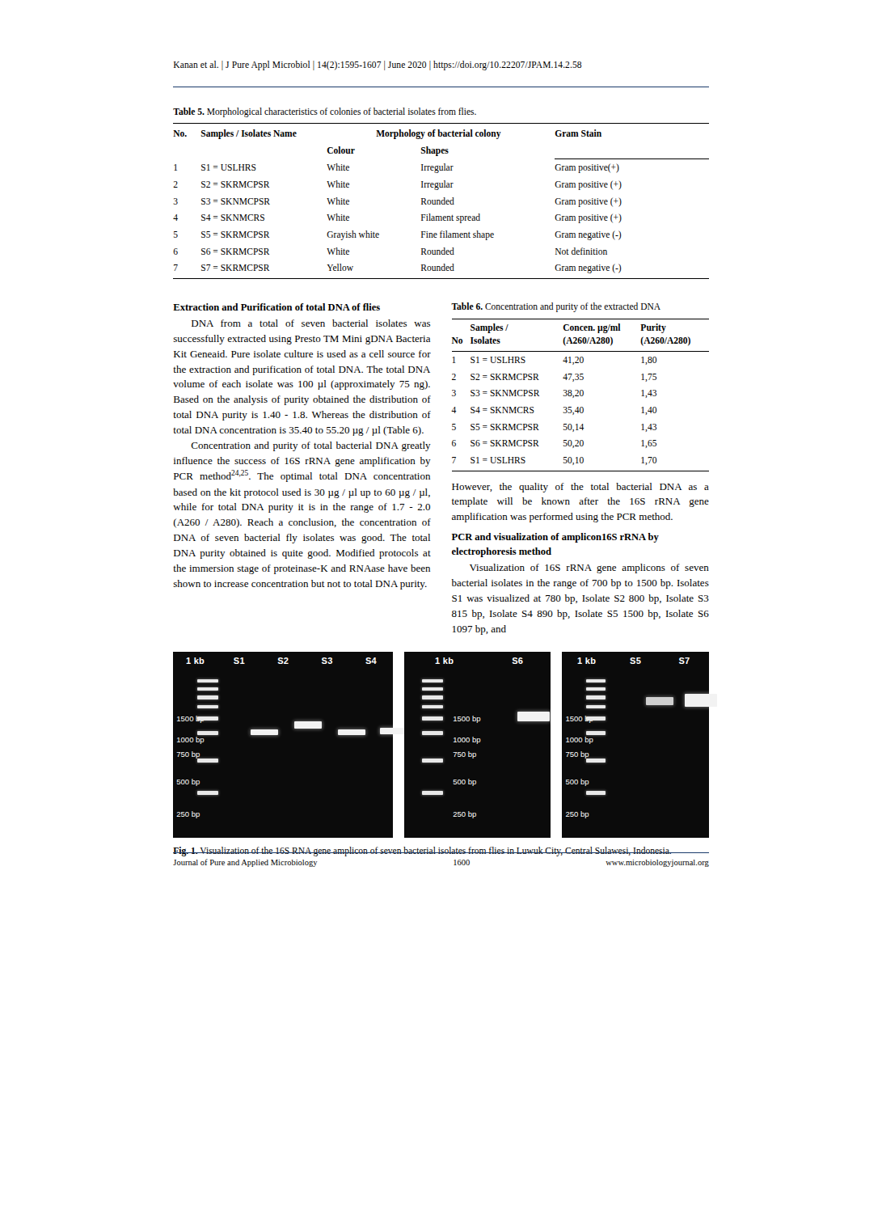Kanan et al. | J Pure Appl Microbiol | 14(2):1595-1607 | June 2020 | https://doi.org/10.22207/JPAM.14.2.58
Table 5. Morphological characteristics of colonies of bacterial isolates from flies.
| No. | Samples / Isolates Name | Morphology of bacterial colony | Gram Stain |
| --- | --- | --- | --- |
| | | Colour | Shapes | |
| 1 | S1 = USLHRS | White | Irregular | Gram positive(+) |
| 2 | S2 = SKRMCPSR | White | Irregular | Gram positive (+) |
| 3 | S3 = SKNMCPSR | White | Rounded | Gram positive (+) |
| 4 | S4 = SKNMCRS | White | Filament spread | Gram positive (+) |
| 5 | S5 = SKRMCPSR | Grayish white | Fine filament shape | Gram negative (-) |
| 6 | S6 = SKRMCPSR | White | Rounded | Not definition |
| 7 | S7 = SKRMCPSR | Yellow | Rounded | Gram negative (-) |
Extraction and Purification of total DNA of flies
DNA from a total of seven bacterial isolates was successfully extracted using Presto TM Mini gDNA Bacteria Kit Geneaid. Pure isolate culture is used as a cell source for the extraction and purification of total DNA. The total DNA volume of each isolate was 100 µl (approximately 75 ng). Based on the analysis of purity obtained the distribution of total DNA purity is 1.40 - 1.8. Whereas the distribution of total DNA concentration is 35.40 to 55.20 µg / µl (Table 6).
Concentration and purity of total bacterial DNA greatly influence the success of 16S rRNA gene amplification by PCR method24,25. The optimal total DNA concentration based on the kit protocol used is 30 µg / µl up to 60 µg / µl, while for total DNA purity it is in the range of 1.7 - 2.0 (A260 / A280). Reach a conclusion, the concentration of DNA of seven bacterial fly isolates was good. The total DNA purity obtained is quite good. Modified protocols at the immersion stage of proteinase-K and RNAase have been shown to increase concentration but not to total DNA purity.
Table 6. Concentration and purity of the extracted DNA
| No | Samples / Isolates | Concen. µg/ml (A260/A280) | Purity (A260/A280) |
| --- | --- | --- | --- |
| 1 | S1 = USLHRS | 41,20 | 1,80 |
| 2 | S2 = SKRMCPSR | 47,35 | 1,75 |
| 3 | S3 = SKNMCPSR | 38,20 | 1,43 |
| 4 | S4 = SKNMCRS | 35,40 | 1,40 |
| 5 | S5 = SKRMCPSR | 50,14 | 1,43 |
| 6 | S6 = SKRMCPSR | 50,20 | 1,65 |
| 7 | S1 = USLHRS | 50,10 | 1,70 |
However, the quality of the total bacterial DNA as a template will be known after the 16S rRNA gene amplification was performed using the PCR method.
PCR and visualization of amplicon16S rRNA by electrophoresis method
Visualization of 16S rRNA gene amplicons of seven bacterial isolates in the range of 700 bp to 1500 bp. Isolates S1 was visualized at 780 bp, Isolate S2 800 bp, Isolate S3 815 bp, Isolate S4 890 bp, Isolate S5 1500 bp, Isolate S6 1097 bp, and
1 kb S1 S2 S3 S4
1500 bp
1000 bp
750 bp
500 bp
250 bp
1 kb S6
1500 bp
1000 bp
750 bp
500 bp
250 bp
1 kb S5 S7
1500 bp
1000 bp
750 bp
500 bp
250 bp
Fig. 1. Visualization of the 16S RNA gene amplicon of seven bacterial isolates from flies in Luwuk City, Central Sulawesi, Indonesia.
Journal of Pure and Applied Microbiology
1600
www.microbiologyjournal.org